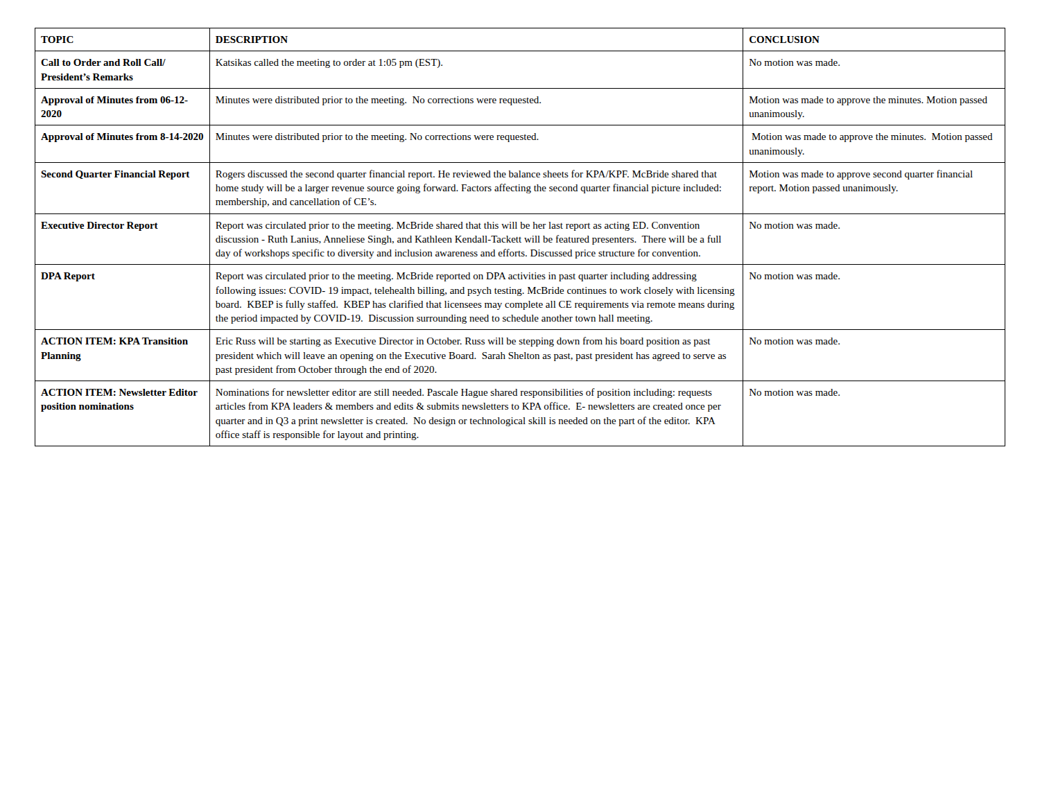| TOPIC | DESCRIPTION | CONCLUSION |
| --- | --- | --- |
| Call to Order and Roll Call/ President’s Remarks | Katsikas called the meeting to order at 1:05 pm (EST). | No motion was made. |
| Approval of Minutes from 06-12-2020 | Minutes were distributed prior to the meeting. No corrections were requested. | Motion was made to approve the minutes. Motion passed unanimously. |
| Approval of Minutes from 8-14-2020 | Minutes were distributed prior to the meeting. No corrections were requested. | Motion was made to approve the minutes. Motion passed unanimously. |
| Second Quarter Financial Report | Rogers discussed the second quarter financial report. He reviewed the balance sheets for KPA/KPF. McBride shared that home study will be a larger revenue source going forward. Factors affecting the second quarter financial picture included: membership, and cancellation of CE’s. | Motion was made to approve second quarter financial report. Motion passed unanimously. |
| Executive Director Report | Report was circulated prior to the meeting. McBride shared that this will be her last report as acting ED. Convention discussion - Ruth Lanius, Anneliese Singh, and Kathleen Kendall-Tackett will be featured presenters. There will be a full day of workshops specific to diversity and inclusion awareness and efforts. Discussed price structure for convention. | No motion was made. |
| DPA Report | Report was circulated prior to the meeting. McBride reported on DPA activities in past quarter including addressing following issues: COVID- 19 impact, telehealth billing, and psych testing. McBride continues to work closely with licensing board. KBEP is fully staffed. KBEP has clarified that licensees may complete all CE requirements via remote means during the period impacted by COVID-19. Discussion surrounding need to schedule another town hall meeting. | No motion was made. |
| ACTION ITEM: KPA Transition Planning | Eric Russ will be starting as Executive Director in October. Russ will be stepping down from his board position as past president which will leave an opening on the Executive Board. Sarah Shelton as past, past president has agreed to serve as past president from October through the end of 2020. | No motion was made. |
| ACTION ITEM: Newsletter Editor position nominations | Nominations for newsletter editor are still needed. Pascale Hague shared responsibilities of position including: requests articles from KPA leaders & members and edits & submits newsletters to KPA office. E- newsletters are created once per quarter and in Q3 a print newsletter is created. No design or technological skill is needed on the part of the editor. KPA office staff is responsible for layout and printing. | No motion was made. |